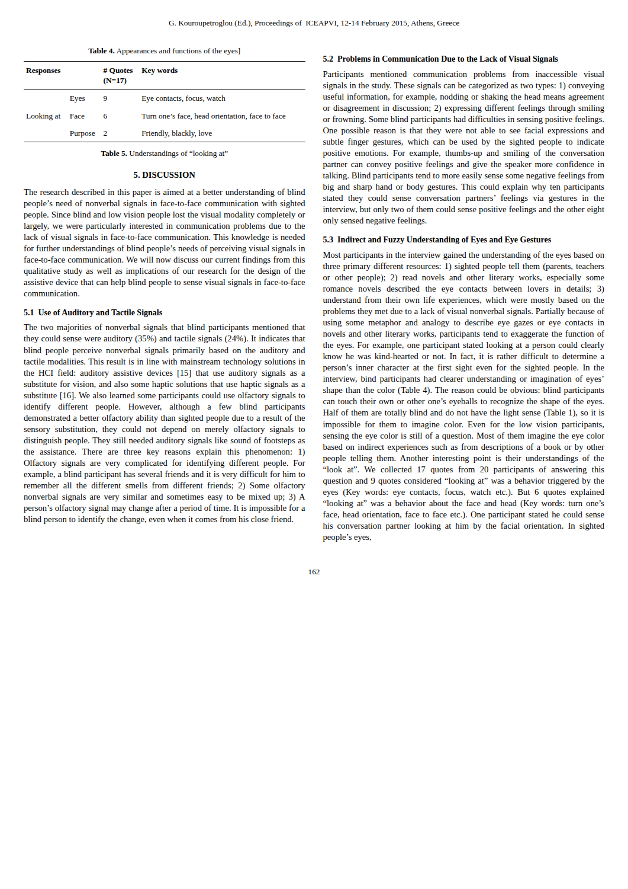G. Kouroupetroglou (Ed.), Proceedings of ICEAPVI, 12-14 February 2015, Athens, Greece
Table 4. Appearances and functions of the eyes]
| Responses | # Quotes (N=17) | Key words |
| --- | --- | --- |
| | Eyes | 9 | Eye contacts, focus, watch |
| Looking at | Face | 6 | Turn one’s face, head orientation, face to face |
| | Purpose | 2 | Friendly, blackly, love |
Table 5. Understandings of “looking at”
5. DISCUSSION
The research described in this paper is aimed at a better understanding of blind people’s need of nonverbal signals in face-to-face communication with sighted people. Since blind and low vision people lost the visual modality completely or largely, we were particularly interested in communication problems due to the lack of visual signals in face-to-face communication. This knowledge is needed for further understandings of blind people’s needs of perceiving visual signals in face-to-face communication. We will now discuss our current findings from this qualitative study as well as implications of our research for the design of the assistive device that can help blind people to sense visual signals in face-to-face communication.
5.1 Use of Auditory and Tactile Signals
The two majorities of nonverbal signals that blind participants mentioned that they could sense were auditory (35%) and tactile signals (24%). It indicates that blind people perceive nonverbal signals primarily based on the auditory and tactile modalities. This result is in line with mainstream technology solutions in the HCI field: auditory assistive devices [15] that use auditory signals as a substitute for vision, and also some haptic solutions that use haptic signals as a substitute [16]. We also learned some participants could use olfactory signals to identify different people. However, although a few blind participants demonstrated a better olfactory ability than sighted people due to a result of the sensory substitution, they could not depend on merely olfactory signals to distinguish people. They still needed auditory signals like sound of footsteps as the assistance. There are three key reasons explain this phenomenon: 1) Olfactory signals are very complicated for identifying different people. For example, a blind participant has several friends and it is very difficult for him to remember all the different smells from different friends; 2) Some olfactory nonverbal signals are very similar and sometimes easy to be mixed up; 3) A person’s olfactory signal may change after a period of time. It is impossible for a blind person to identify the change, even when it comes from his close friend.
5.2 Problems in Communication Due to the Lack of Visual Signals
Participants mentioned communication problems from inaccessible visual signals in the study. These signals can be categorized as two types: 1) conveying useful information, for example, nodding or shaking the head means agreement or disagreement in discussion; 2) expressing different feelings through smiling or frowning. Some blind participants had difficulties in sensing positive feelings. One possible reason is that they were not able to see facial expressions and subtle finger gestures, which can be used by the sighted people to indicate positive emotions. For example, thumbs-up and smiling of the conversation partner can convey positive feelings and give the speaker more confidence in talking. Blind participants tend to more easily sense some negative feelings from big and sharp hand or body gestures. This could explain why ten participants stated they could sense conversation partners’ feelings via gestures in the interview, but only two of them could sense positive feelings and the other eight only sensed negative feelings.
5.3 Indirect and Fuzzy Understanding of Eyes and Eye Gestures
Most participants in the interview gained the understanding of the eyes based on three primary different resources: 1) sighted people tell them (parents, teachers or other people); 2) read novels and other literary works, especially some romance novels described the eye contacts between lovers in details; 3) understand from their own life experiences, which were mostly based on the problems they met due to a lack of visual nonverbal signals. Partially because of using some metaphor and analogy to describe eye gazes or eye contacts in novels and other literary works, participants tend to exaggerate the function of the eyes. For example, one participant stated looking at a person could clearly know he was kind-hearted or not. In fact, it is rather difficult to determine a person’s inner character at the first sight even for the sighted people. In the interview, bind participants had clearer understanding or imagination of eyes’ shape than the color (Table 4). The reason could be obvious: blind participants can touch their own or other one’s eyeballs to recognize the shape of the eyes. Half of them are totally blind and do not have the light sense (Table 1), so it is impossible for them to imagine color. Even for the low vision participants, sensing the eye color is still of a question. Most of them imagine the eye color based on indirect experiences such as from descriptions of a book or by other people telling them. Another interesting point is their understandings of the “look at”. We collected 17 quotes from 20 participants of answering this question and 9 quotes considered “looking at” was a behavior triggered by the eyes (Key words: eye contacts, focus, watch etc.). But 6 quotes explained “looking at” was a behavior about the face and head (Key words: turn one’s face, head orientation, face to face etc.). One participant stated he could sense his conversation partner looking at him by the facial orientation. In sighted people’s eyes,
162